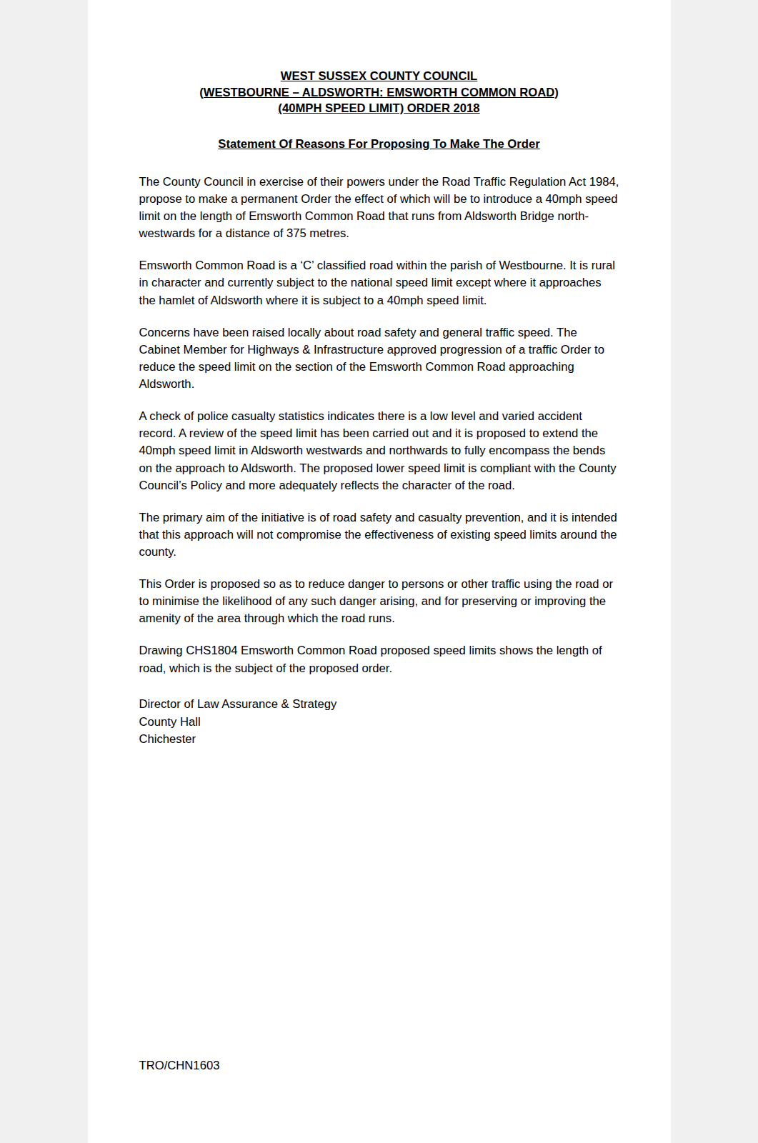WEST SUSSEX COUNTY COUNCIL (WESTBOURNE – ALDSWORTH: EMSWORTH COMMON ROAD) (40MPH SPEED LIMIT) ORDER 2018
Statement Of Reasons For Proposing To Make The Order
The County Council in exercise of their powers under the Road Traffic Regulation Act 1984, propose to make a permanent Order the effect of which will be to introduce a 40mph speed limit on the length of Emsworth Common Road that runs from Aldsworth Bridge north-westwards for a distance of 375 metres.
Emsworth Common Road is a ‘C’ classified road within the parish of Westbourne. It is rural in character and currently subject to the national speed limit except where it approaches the hamlet of Aldsworth where it is subject to a 40mph speed limit.
Concerns have been raised locally about road safety and general traffic speed. The Cabinet Member for Highways & Infrastructure approved progression of a traffic Order to reduce the speed limit on the section of the Emsworth Common Road approaching Aldsworth.
A check of police casualty statistics indicates there is a low level and varied accident record. A review of the speed limit has been carried out and it is proposed to extend the 40mph speed limit in Aldsworth westwards and northwards to fully encompass the bends on the approach to Aldsworth. The proposed lower speed limit is compliant with the County Council’s Policy and more adequately reflects the character of the road.
The primary aim of the initiative is of road safety and casualty prevention, and it is intended that this approach will not compromise the effectiveness of existing speed limits around the county.
This Order is proposed so as to reduce danger to persons or other traffic using the road or to minimise the likelihood of any such danger arising, and for preserving or improving the amenity of the area through which the road runs.
Drawing CHS1804 Emsworth Common Road proposed speed limits shows the length of road, which is the subject of the proposed order.
Director of Law Assurance & Strategy County Hall Chichester
TRO/CHN1603